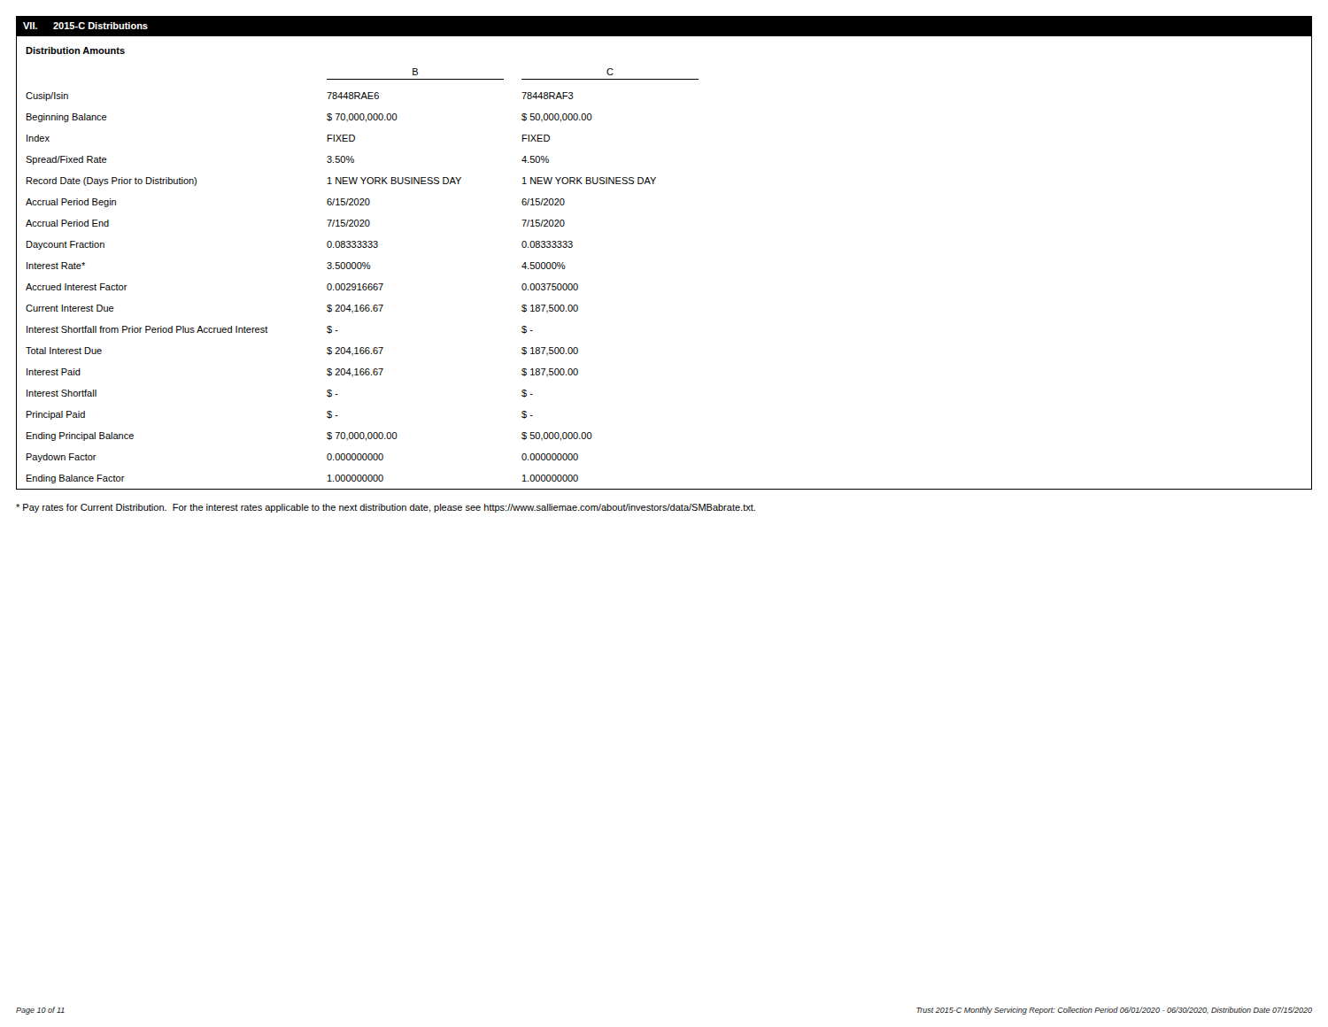VII. 2015-C Distributions
Distribution Amounts
| | B | C | |
| Cusip/Isin | 78448RAE6 | 78448RAF3 | |
| Beginning Balance | $ 70,000,000.00 | $ 50,000,000.00 | |
| Index | FIXED | FIXED | |
| Spread/Fixed Rate | 3.50% | 4.50% | |
| Record Date (Days Prior to Distribution) | 1 NEW YORK BUSINESS DAY | 1 NEW YORK BUSINESS DAY | |
| Accrual Period Begin | 6/15/2020 | 6/15/2020 | |
| Accrual Period End | 7/15/2020 | 7/15/2020 | |
| Daycount Fraction | 0.08333333 | 0.08333333 | |
| Interest Rate* | 3.50000% | 4.50000% | |
| Accrued Interest Factor | 0.002916667 | 0.003750000 | |
| Current Interest Due | $ 204,166.67 | $ 187,500.00 | |
| Interest Shortfall from Prior Period Plus Accrued Interest | $ - | $ - | |
| Total Interest Due | $ 204,166.67 | $ 187,500.00 | |
| Interest Paid | $ 204,166.67 | $ 187,500.00 | |
| Interest Shortfall | $ - | $ - | |
| Principal Paid | $ - | $ - | |
| Ending Principal Balance | $ 70,000,000.00 | $ 50,000,000.00 | |
| Paydown Factor | 0.000000000 | 0.000000000 | |
| Ending Balance Factor | 1.000000000 | 1.000000000 | |
* Pay rates for Current Distribution. For the interest rates applicable to the next distribution date, please see https://www.salliemae.com/about/investors/data/SMBabrate.txt.
Page 10 of 11
Trust 2015-C Monthly Servicing Report: Collection Period 06/01/2020 - 06/30/2020, Distribution Date 07/15/2020